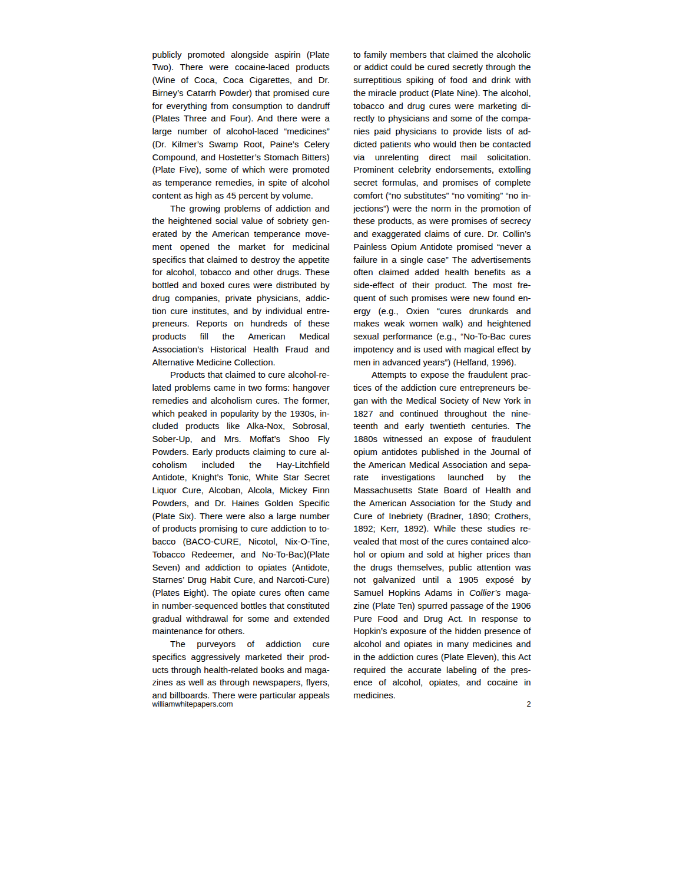publicly promoted alongside aspirin (Plate Two). There were cocaine-laced products (Wine of Coca, Coca Cigarettes, and Dr. Birney’s Catarrh Powder) that promised cure for everything from consumption to dandruff (Plates Three and Four). And there were a large number of alcohol-laced “medicines” (Dr. Kilmer’s Swamp Root, Paine’s Celery Compound, and Hostetter’s Stomach Bitters) (Plate Five), some of which were promoted as temperance remedies, in spite of alcohol content as high as 45 percent by volume.
The growing problems of addiction and the heightened social value of sobriety generated by the American temperance movement opened the market for medicinal specifics that claimed to destroy the appetite for alcohol, tobacco and other drugs. These bottled and boxed cures were distributed by drug companies, private physicians, addiction cure institutes, and by individual entrepreneurs. Reports on hundreds of these products fill the American Medical Association’s Historical Health Fraud and Alternative Medicine Collection.
Products that claimed to cure alcohol-related problems came in two forms: hangover remedies and alcoholism cures. The former, which peaked in popularity by the 1930s, included products like Alka-Nox, Sobrosal, Sober-Up, and Mrs. Moffat’s Shoo Fly Powders. Early products claiming to cure alcoholism included the Hay-Litchfield Antidote, Knight’s Tonic, White Star Secret Liquor Cure, Alcoban, Alcola, Mickey Finn Powders, and Dr. Haines Golden Specific (Plate Six). There were also a large number of products promising to cure addiction to tobacco (BACO-CURE, Nicotol, Nix-O-Tine, Tobacco Redeemer, and No-To-Bac)(Plate Seven) and addiction to opiates (Antidote, Starnes’ Drug Habit Cure, and Narcoti-Cure)(Plates Eight). The opiate cures often came in number-sequenced bottles that constituted gradual withdrawal for some and extended maintenance for others.
The purveyors of addiction cure specifics aggressively marketed their products through health-related books and magazines as well as through newspapers, flyers, and billboards. There were particular appeals to family members that claimed the alcoholic or addict could be cured secretly through the surreptitious spiking of food and drink with the miracle product (Plate Nine). The alcohol, tobacco and drug cures were marketing directly to physicians and some of the companies paid physicians to provide lists of addicted patients who would then be contacted via unrelenting direct mail solicitation. Prominent celebrity endorsements, extolling secret formulas, and promises of complete comfort (“no substitutes” “no vomiting” “no injections”) were the norm in the promotion of these products, as were promises of secrecy and exaggerated claims of cure. Dr. Collin’s Painless Opium Antidote promised “never a failure in a single case” The advertisements often claimed added health benefits as a side-effect of their product. The most frequent of such promises were new found energy (e.g., Oxien “cures drunkards and makes weak women walk) and heightened sexual performance (e.g., “No-To-Bac cures impotency and is used with magical effect by men in advanced years”) (Helfand, 1996).
Attempts to expose the fraudulent practices of the addiction cure entrepreneurs began with the Medical Society of New York in 1827 and continued throughout the nineteenth and early twentieth centuries. The 1880s witnessed an expose of fraudulent opium antidotes published in the Journal of the American Medical Association and separate investigations launched by the Massachusetts State Board of Health and the American Association for the Study and Cure of Inebriety (Bradner, 1890; Crothers, 1892; Kerr, 1892). While these studies revealed that most of the cures contained alcohol or opium and sold at higher prices than the drugs themselves, public attention was not galvanized until a 1905 exposé by Samuel Hopkins Adams in Collier’s magazine (Plate Ten) spurred passage of the 1906 Pure Food and Drug Act. In response to Hopkin’s exposure of the hidden presence of alcohol and opiates in many medicines and in the addiction cures (Plate Eleven), this Act required the accurate labeling of the presence of alcohol, opiates, and cocaine in medicines.
williamwhitepapers.com
2